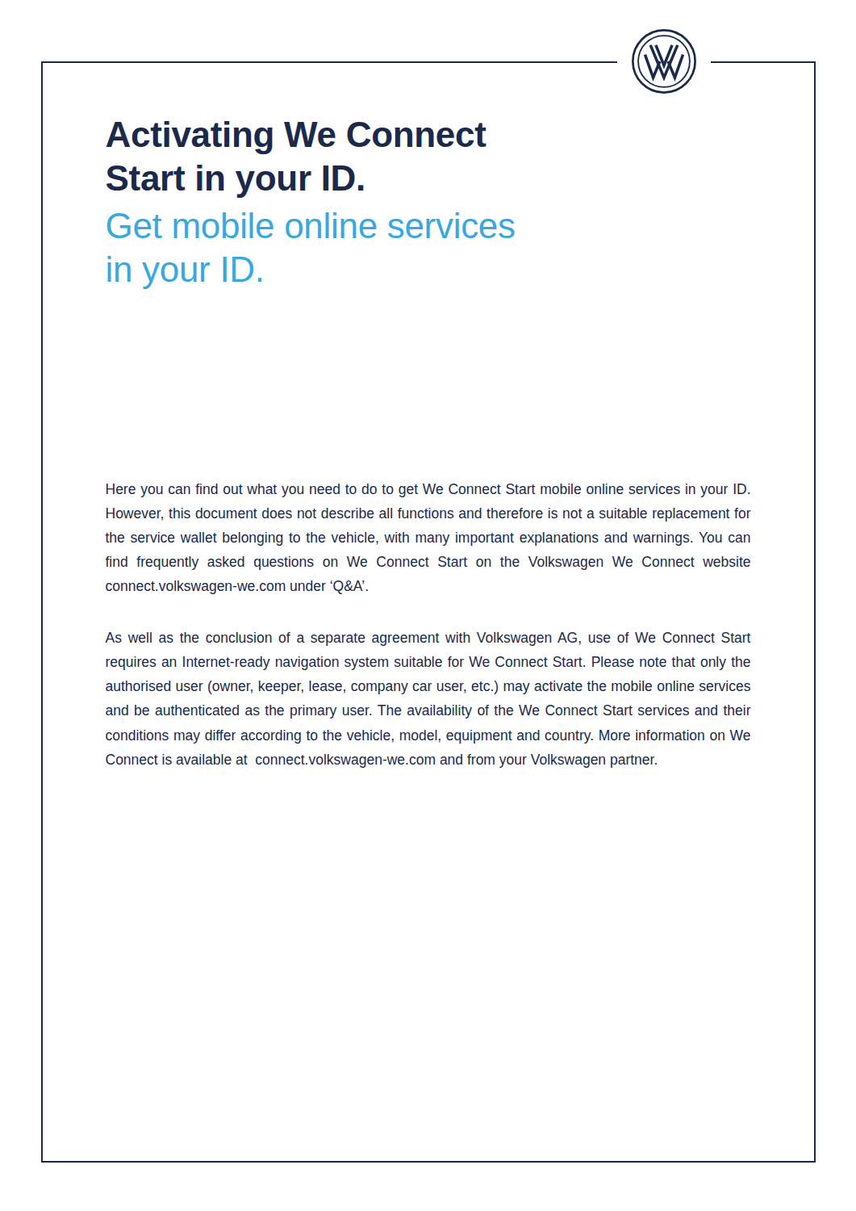Activating We Connect
Start in your ID. Get mobile online services
in your ID.
Here you can find out what you need to do to get We Connect Start mobile online services in your ID. However, this document does not describe all functions and therefore is not a suitable replacement for the service wallet belonging to the vehicle, with many important explanations and warnings. You can find frequently asked questions on We Connect Start on the Volkswagen We Connect website connect.volkswagen-we.com under ‘Q&A’.
As well as the conclusion of a separate agreement with Volkswagen AG, use of We Connect Start requires an Internet-ready navigation system suitable for We Connect Start. Please note that only the authorised user (owner, keeper, lease, company car user, etc.) may activate the mobile online services and be authenticated as the primary user. The availability of the We Connect Start services and their conditions may differ according to the vehicle, model, equipment and country. More information on We Connect is available at connect.volkswagen-we.com and from your Volkswagen partner.